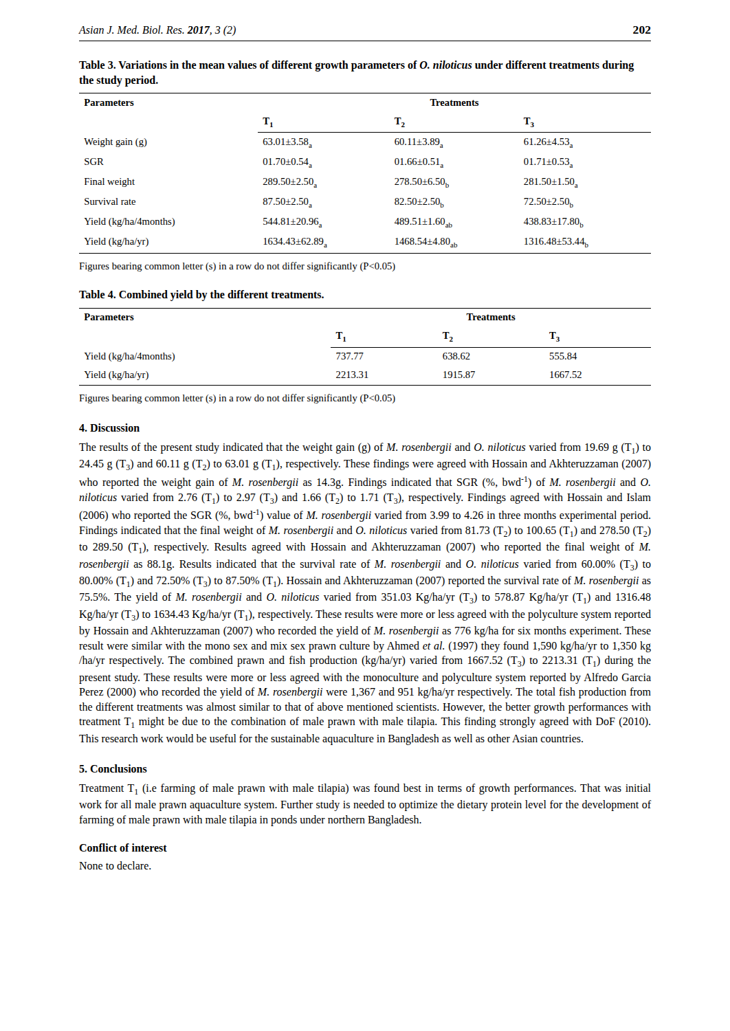Asian J. Med. Biol. Res. 2017, 3 (2)
202
Table 3. Variations in the mean values of different growth parameters of O. niloticus under different treatments during the study period.
| Parameters | Treatments |
| --- | --- |
| T 1 | T 2 | T 3 |
| Weight gain (g) | 63.01±3.58 a | 60.11±3.89 a | 61.26±4.53 a |
| SGR | 01.70±0.54 a | 01.66±0.51 a | 01.71±0.53 a |
| Final weight | 289.50±2.50 a | 278.50±6.50 b | 281.50±1.50 a |
| Survival rate | 87.50±2.50 a | 82.50±2.50 b | 72.50±2.50 b |
| Yield (kg/ha/4months) | 544.81±20.96 a | 489.51±1.60 ab | 438.83±17.80 b |
| Yield (kg/ha/yr) | 1634.43±62.89 a | 1468.54±4.80 ab | 1316.48±53.44 b |
Figures bearing common letter (s) in a row do not differ significantly (P<0.05)
Table 4. Combined yield by the different treatments.
| Parameters | Treatments |
| --- | --- |
| T 1 | T 2 | T 3 |
| Yield (kg/ha/4months) | 737.77 | 638.62 | 555.84 |
| Yield (kg/ha/yr) | 2213.31 | 1915.87 | 1667.52 |
Figures bearing common letter (s) in a row do not differ significantly (P<0.05)
4. Discussion
The results of the present study indicated that the weight gain (g) of M. rosenbergii and O. niloticus varied from 19.69 g (T1) to 24.45 g (T3) and 60.11 g (T2) to 63.01 g (T1), respectively. These findings were agreed with Hossain and Akhteruzzaman (2007) who reported the weight gain of M. rosenbergii as 14.3g. Findings indicated that SGR (%, bwd-1) of M. rosenbergii and O. niloticus varied from 2.76 (T1) to 2.97 (T3) and 1.66 (T2) to 1.71 (T3), respectively. Findings agreed with Hossain and Islam (2006) who reported the SGR (%, bwd-1) value of M. rosenbergii varied from 3.99 to 4.26 in three months experimental period. Findings indicated that the final weight of M. rosenbergii and O. niloticus varied from 81.73 (T2) to 100.65 (T1) and 278.50 (T2) to 289.50 (T1), respectively. Results agreed with Hossain and Akhteruzzaman (2007) who reported the final weight of M. rosenbergii as 88.1g. Results indicated that the survival rate of M. rosenbergii and O. niloticus varied from 60.00% (T3) to 80.00% (T1) and 72.50% (T3) to 87.50% (T1). Hossain and Akhteruzzaman (2007) reported the survival rate of M. rosenbergii as 75.5%. The yield of M. rosenbergii and O. niloticus varied from 351.03 Kg/ha/yr (T3) to 578.87 Kg/ha/yr (T1) and 1316.48 Kg/ha/yr (T3) to 1634.43 Kg/ha/yr (T1), respectively. These results were more or less agreed with the polyculture system reported by Hossain and Akhteruzzaman (2007) who recorded the yield of M. rosenbergii as 776 kg/ha for six months experiment. These result were similar with the mono sex and mix sex prawn culture by Ahmed et al. (1997) they found 1,590 kg/ha/yr to 1,350 kg /ha/yr respectively. The combined prawn and fish production (kg/ha/yr) varied from 1667.52 (T3) to 2213.31 (T1) during the present study. These results were more or less agreed with the monoculture and polyculture system reported by Alfredo Garcia Perez (2000) who recorded the yield of M. rosenbergii were 1,367 and 951 kg/ha/yr respectively. The total fish production from the different treatments was almost similar to that of above mentioned scientists. However, the better growth performances with treatment T1 might be due to the combination of male prawn with male tilapia. This finding strongly agreed with DoF (2010). This research work would be useful for the sustainable aquaculture in Bangladesh as well as other Asian countries.
5. Conclusions
Treatment T1 (i.e farming of male prawn with male tilapia) was found best in terms of growth performances. That was initial work for all male prawn aquaculture system. Further study is needed to optimize the dietary protein level for the development of farming of male prawn with male tilapia in ponds under northern Bangladesh.
Conflict of interest
None to declare.